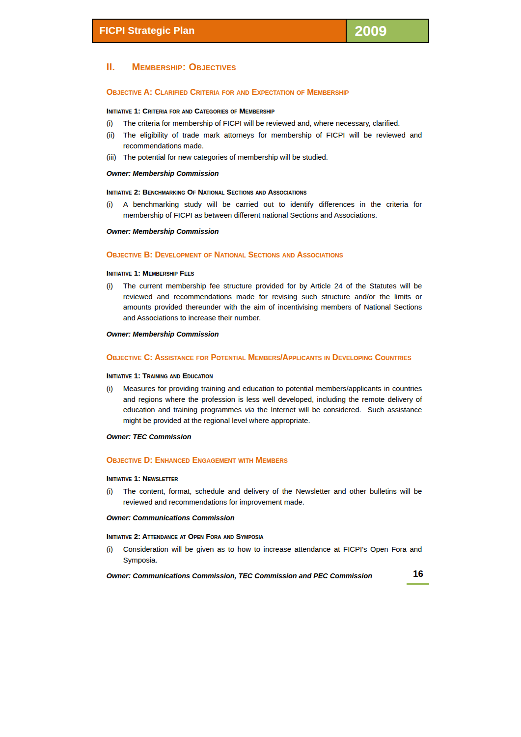FICPI Strategic Plan
2009
II. Membership: Objectives
Objective A: Clarified Criteria for and Expectation of Membership
Initiative 1: Criteria for and Categories of Membership
(i) The criteria for membership of FICPI will be reviewed and, where necessary, clarified.
(ii) The eligibility of trade mark attorneys for membership of FICPI will be reviewed and recommendations made.
(iii) The potential for new categories of membership will be studied.
Owner: Membership Commission
Initiative 2: Benchmarking Of National Sections and Associations
(i) A benchmarking study will be carried out to identify differences in the criteria for membership of FICPI as between different national Sections and Associations.
Owner: Membership Commission
Objective B: Development of National Sections and Associations
Initiative 1: Membership Fees
(i) The current membership fee structure provided for by Article 24 of the Statutes will be reviewed and recommendations made for revising such structure and/or the limits or amounts provided thereunder with the aim of incentivising members of National Sections and Associations to increase their number.
Owner: Membership Commission
Objective C: Assistance for Potential Members/Applicants in Developing Countries
Initiative 1: Training and Education
(i) Measures for providing training and education to potential members/applicants in countries and regions where the profession is less well developed, including the remote delivery of education and training programmes via the Internet will be considered. Such assistance might be provided at the regional level where appropriate.
Owner: TEC Commission
Objective D: Enhanced Engagement with Members
Initiative 1: Newsletter
(i) The content, format, schedule and delivery of the Newsletter and other bulletins will be reviewed and recommendations for improvement made.
Owner: Communications Commission
Initiative 2: Attendance at Open Fora and Symposia
(i) Consideration will be given as to how to increase attendance at FICPI's Open Fora and Symposia.
Owner: Communications Commission, TEC Commission and PEC Commission
16